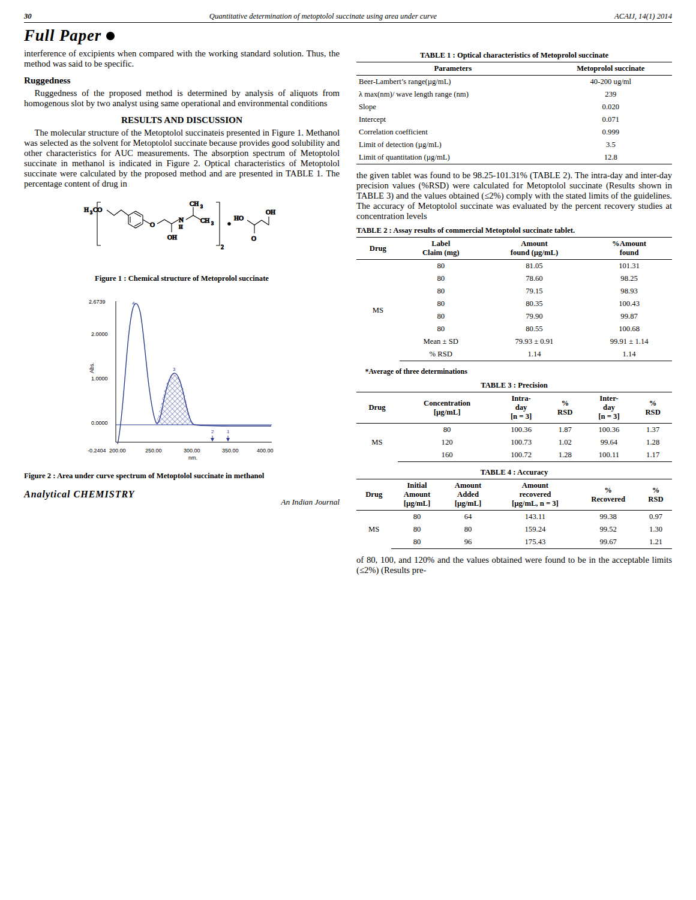30 Quantitative determination of metoptolol succinate using area under curve ACAIJ, 14(1) 2014
Full Paper
interference of excipients when compared with the working standard solution. Thus, the method was said to be specific.
Ruggedness
Ruggedness of the proposed method is determined by analysis of aliquots from homogenous slot by two analyst using same operational and environmental conditions
RESULTS AND DISCUSSION
The molecular structure of the Metoptolol succinateis presented in Figure 1. Methanol was selected as the solvent for Metoptolol succinate because provides good solubility and other characteristics for AUC measurements. The absorption spectrum of Metoptolol succinate in methanol is indicated in Figure 2. Optical characteristics of Metoptolol succinate were calculated by the proposed method and are presented in TABLE 1. The percentage content of drug in
H 3 CO O OH N H CH 3 CH 3 2 HO O OH
Figure 1 : Chemical structure of Metoprolol succinate
2.6739 2.0000 1.0000 0.0000 -0.2404 Abs. 200.00 250.00 300.00 350.00 400.00 nm. 4 3 2 1
Figure 2 : Area under curve spectrum of Metoptolol succinate in methanol
Analytical CHEMISTRY
An Indian Journal
TABLE 1 : Optical characteristics of Metoprolol succinate
| Parameters | Metoprolol succinate |
| --- | --- |
| Beer-Lambert’s range(µg/mL) | 40-200 ug/ml |
| λ max(nm)/ wave length range (nm) | 239 |
| Slope | 0.020 |
| Intercept | 0.071 |
| Correlation coefficient | 0.999 |
| Limit of detection (µg/mL) | 3.5 |
| Limit of quantitation (µg/mL) | 12.8 |
the given tablet was found to be 98.25-101.31% (TABLE 2). The intra-day and inter-day precision values (%RSD) were calculated for Metoptolol succinate (Results shown in TABLE 3) and the values obtained (≤2%) comply with the stated limits of the guidelines. The accuracy of Metoptolol succinate was evaluated by the percent recovery studies at concentration levels
TABLE 2 : Assay results of commercial Metoptolol succinate tablet.
| Drug | Label Claim (mg) | Amount found (µg/mL) | %Amount found |
| --- | --- | --- | --- |
| MS | 80 | 81.05 | 101.31 |
| 80 | 78.60 | 98.25 |
| 80 | 79.15 | 98.93 |
| 80 | 80.35 | 100.43 |
| 80 | 79.90 | 99.87 |
| 80 | 80.55 | 100.68 |
| Mean ± SD | 79.93 ± 0.91 | 99.91 ± 1.14 |
| % RSD | 1.14 | 1.14 |
*Average of three determinations
TABLE 3 : Precision
| Drug | Concentration [µg/mL] | Intra- day [n = 3] | % RSD | Inter- day [n = 3] | % RSD |
| --- | --- | --- | --- | --- | --- |
| MS | 80 | 100.36 | 1.87 | 100.36 | 1.37 |
| 120 | 100.73 | 1.02 | 99.64 | 1.28 |
| 160 | 100.72 | 1.28 | 100.11 | 1.17 |
TABLE 4 : Accuracy
| Drug | Initial Amount [µg/mL] | Amount Added [µg/mL] | Amount recovered [µg/mL, n = 3] | % Recovered | % RSD |
| --- | --- | --- | --- | --- | --- |
| MS | 80 | 64 | 143.11 | 99.38 | 0.97 |
| 80 | 80 | 159.24 | 99.52 | 1.30 |
| 80 | 96 | 175.43 | 99.67 | 1.21 |
of 80, 100, and 120% and the values obtained were found to be in the acceptable limits (≤2%) (Results pre-